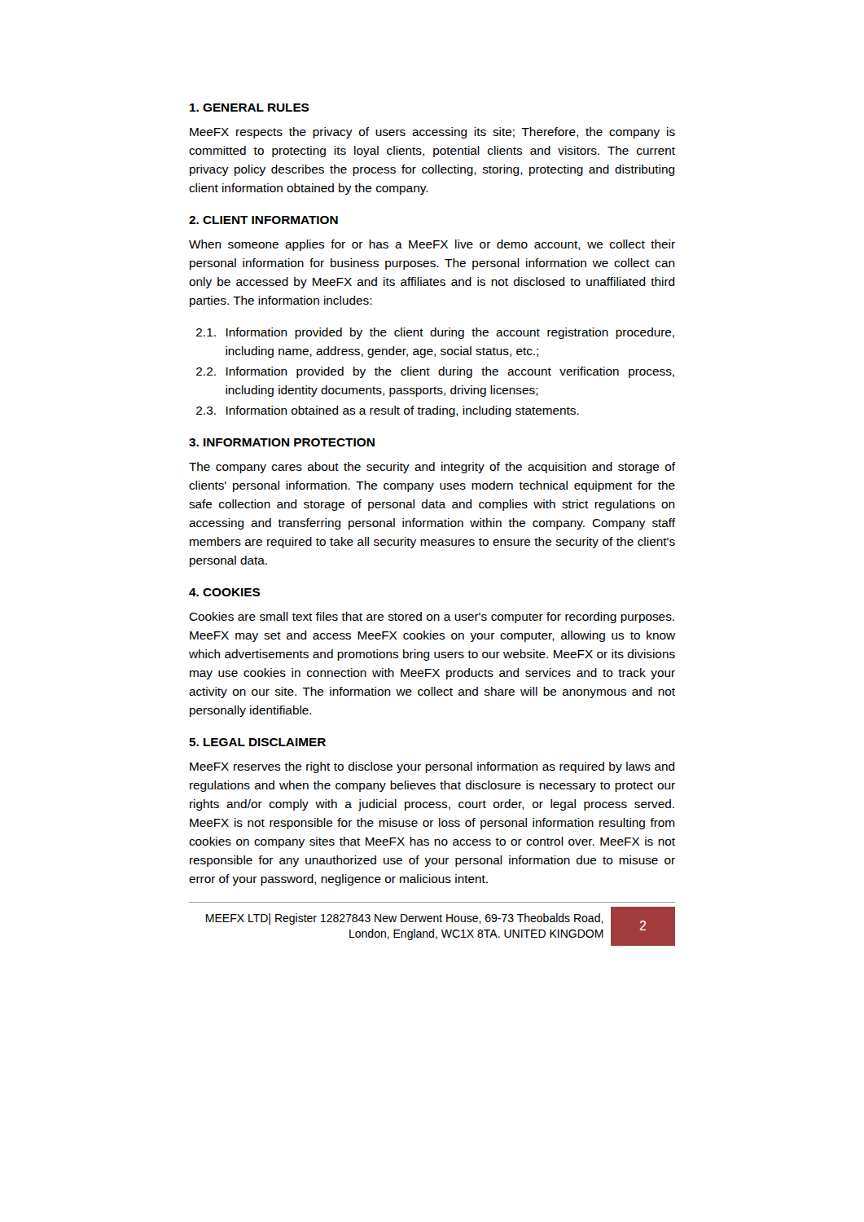1. GENERAL RULES
MeeFX respects the privacy of users accessing its site; Therefore, the company is committed to protecting its loyal clients, potential clients and visitors. The current privacy policy describes the process for collecting, storing, protecting and distributing client information obtained by the company.
2. CLIENT INFORMATION
When someone applies for or has a MeeFX live or demo account, we collect their personal information for business purposes. The personal information we collect can only be accessed by MeeFX and its affiliates and is not disclosed to unaffiliated third parties. The information includes:
2.1. Information provided by the client during the account registration procedure, including name, address, gender, age, social status, etc.;
2.2. Information provided by the client during the account verification process, including identity documents, passports, driving licenses;
2.3. Information obtained as a result of trading, including statements.
3. INFORMATION PROTECTION
The company cares about the security and integrity of the acquisition and storage of clients' personal information. The company uses modern technical equipment for the safe collection and storage of personal data and complies with strict regulations on accessing and transferring personal information within the company. Company staff members are required to take all security measures to ensure the security of the client's personal data.
4. COOKIES
Cookies are small text files that are stored on a user's computer for recording purposes. MeeFX may set and access MeeFX cookies on your computer, allowing us to know which advertisements and promotions bring users to our website. MeeFX or its divisions may use cookies in connection with MeeFX products and services and to track your activity on our site. The information we collect and share will be anonymous and not personally identifiable.
5. LEGAL DISCLAIMER
MeeFX reserves the right to disclose your personal information as required by laws and regulations and when the company believes that disclosure is necessary to protect our rights and/or comply with a judicial process, court order, or legal process served. MeeFX is not responsible for the misuse or loss of personal information resulting from cookies on company sites that MeeFX has no access to or control over. MeeFX is not responsible for any unauthorized use of your personal information due to misuse or error of your password, negligence or malicious intent.
MEEFX LTD| Register 12827843 New Derwent House, 69-73 Theobalds Road,
London, England, WC1X 8TA. UNITED KINGDOM
2